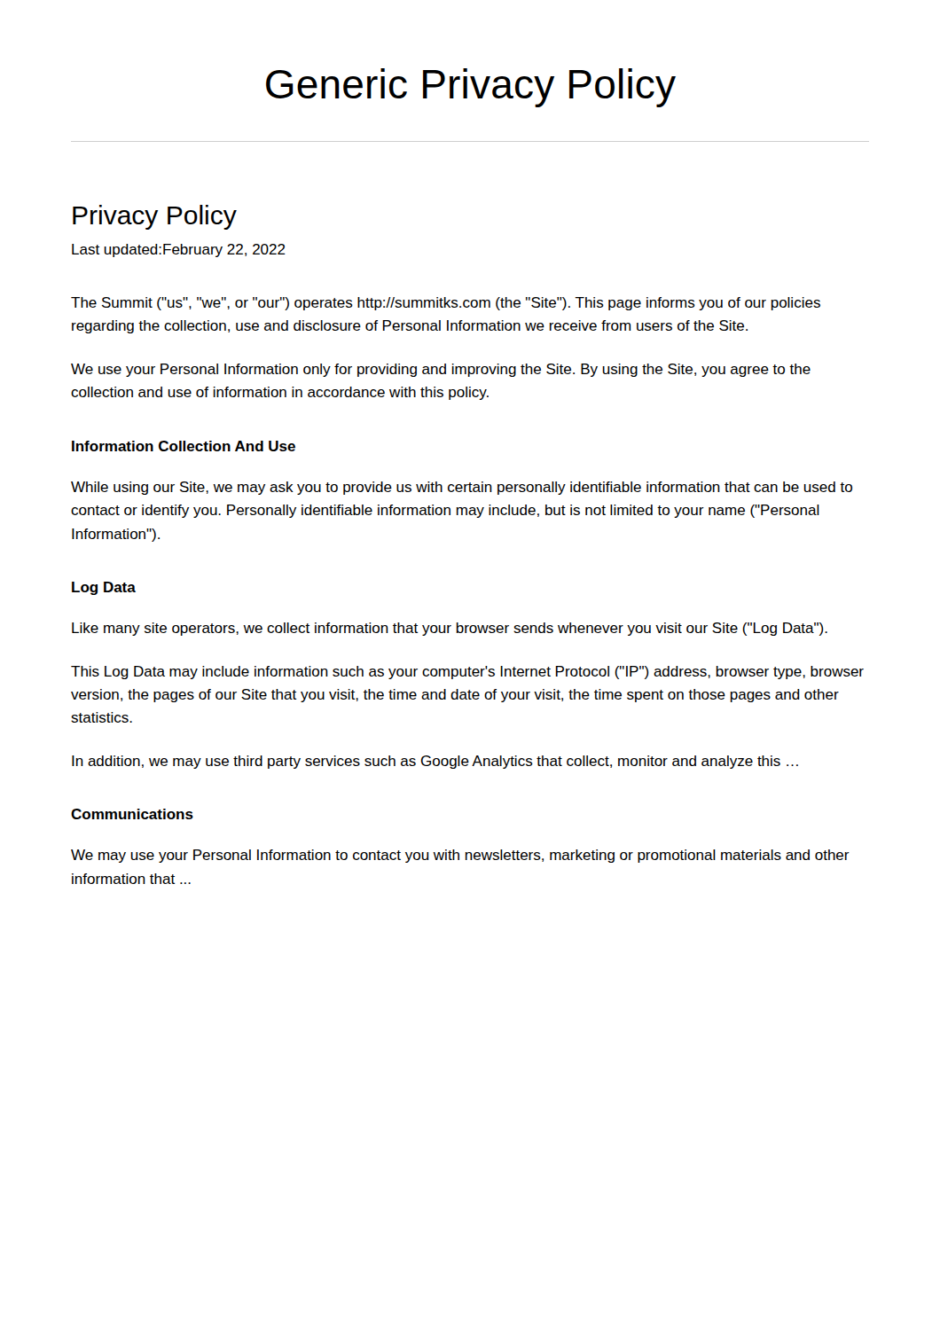Generic Privacy Policy
Privacy Policy
Last updated:February 22, 2022
The Summit ("us", "we", or "our") operates http://summitks.com (the "Site"). This page informs you of our policies regarding the collection, use and disclosure of Personal Information we receive from users of the Site.
We use your Personal Information only for providing and improving the Site. By using the Site, you agree to the collection and use of information in accordance with this policy.
Information Collection And Use
While using our Site, we may ask you to provide us with certain personally identifiable information that can be used to contact or identify you. Personally identifiable information may include, but is not limited to your name ("Personal Information").
Log Data
Like many site operators, we collect information that your browser sends whenever you visit our Site ("Log Data").
This Log Data may include information such as your computer's Internet Protocol ("IP") address, browser type, browser version, the pages of our Site that you visit, the time and date of your visit, the time spent on those pages and other statistics.
In addition, we may use third party services such as Google Analytics that collect, monitor and analyze this …
Communications
We may use your Personal Information to contact you with newsletters, marketing or promotional materials and other information that ...